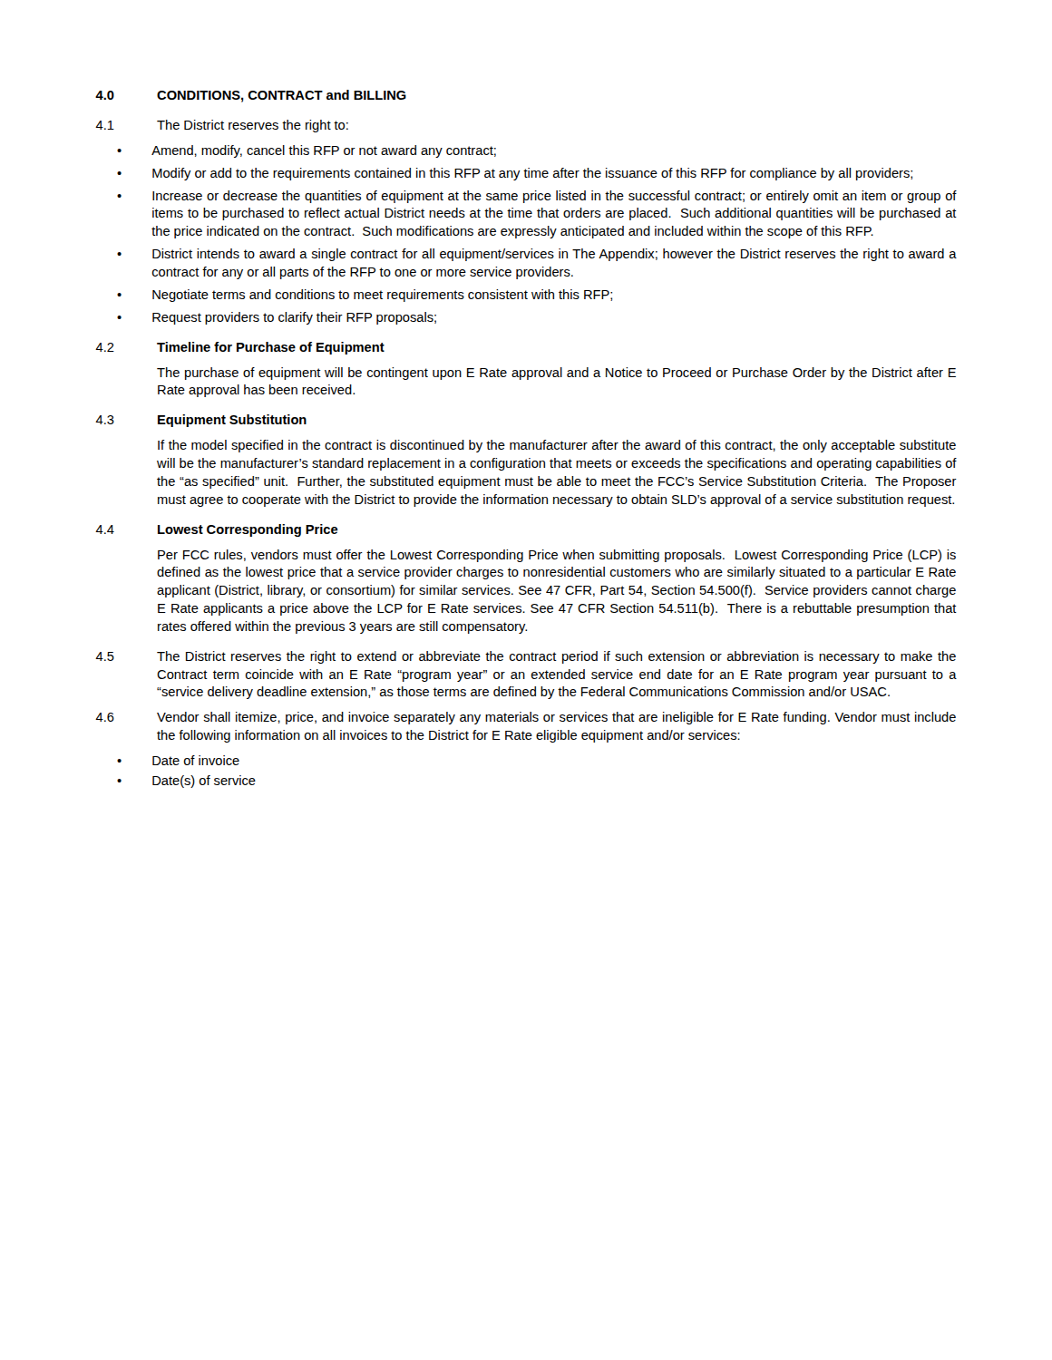4.0 CONDITIONS, CONTRACT and BILLING
4.1 The District reserves the right to:
•Amend, modify, cancel this RFP or not award any contract;
•Modify or add to the requirements contained in this RFP at any time after the issuance of this RFP for compliance by all providers;
•Increase or decrease the quantities of equipment at the same price listed in the successful contract; or entirely omit an item or group of items to be purchased to reflect actual District needs at the time that orders are placed. Such additional quantities will be purchased at the price indicated on the contract. Such modifications are expressly anticipated and included within the scope of this RFP.
•District intends to award a single contract for all equipment/services in The Appendix; however the District reserves the right to award a contract for any or all parts of the RFP to one or more service providers.
•Negotiate terms and conditions to meet requirements consistent with this RFP;
•Request providers to clarify their RFP proposals;
4.2 Timeline for Purchase of Equipment
The purchase of equipment will be contingent upon E Rate approval and a Notice to Proceed or Purchase Order by the District after E Rate approval has been received.
4.3 Equipment Substitution
If the model specified in the contract is discontinued by the manufacturer after the award of this contract, the only acceptable substitute will be the manufacturer’s standard replacement in a configuration that meets or exceeds the specifications and operating capabilities of the “as specified” unit. Further, the substituted equipment must be able to meet the FCC’s Service Substitution Criteria. The Proposer must agree to cooperate with the District to provide the information necessary to obtain SLD’s approval of a service substitution request.
4.4 Lowest Corresponding Price
Per FCC rules, vendors must offer the Lowest Corresponding Price when submitting proposals. Lowest Corresponding Price (LCP) is defined as the lowest price that a service provider charges to nonresidential customers who are similarly situated to a particular E Rate applicant (District, library, or consortium) for similar services. See 47 CFR, Part 54, Section 54.500(f). Service providers cannot charge E Rate applicants a price above the LCP for E Rate services. See 47 CFR Section 54.511(b). There is a rebuttable presumption that rates offered within the previous 3 years are still compensatory.
4.5 The District reserves the right to extend or abbreviate the contract period if such extension or abbreviation is necessary to make the Contract term coincide with an E Rate “program year” or an extended service end date for an E Rate program year pursuant to a “service delivery deadline extension,” as those terms are defined by the Federal Communications Commission and/or USAC.
4.6 Vendor shall itemize, price, and invoice separately any materials or services that are ineligible for E Rate funding. Vendor must include the following information on all invoices to the District for E Rate eligible equipment and/or services:
•Date of invoice
•Date(s) of service